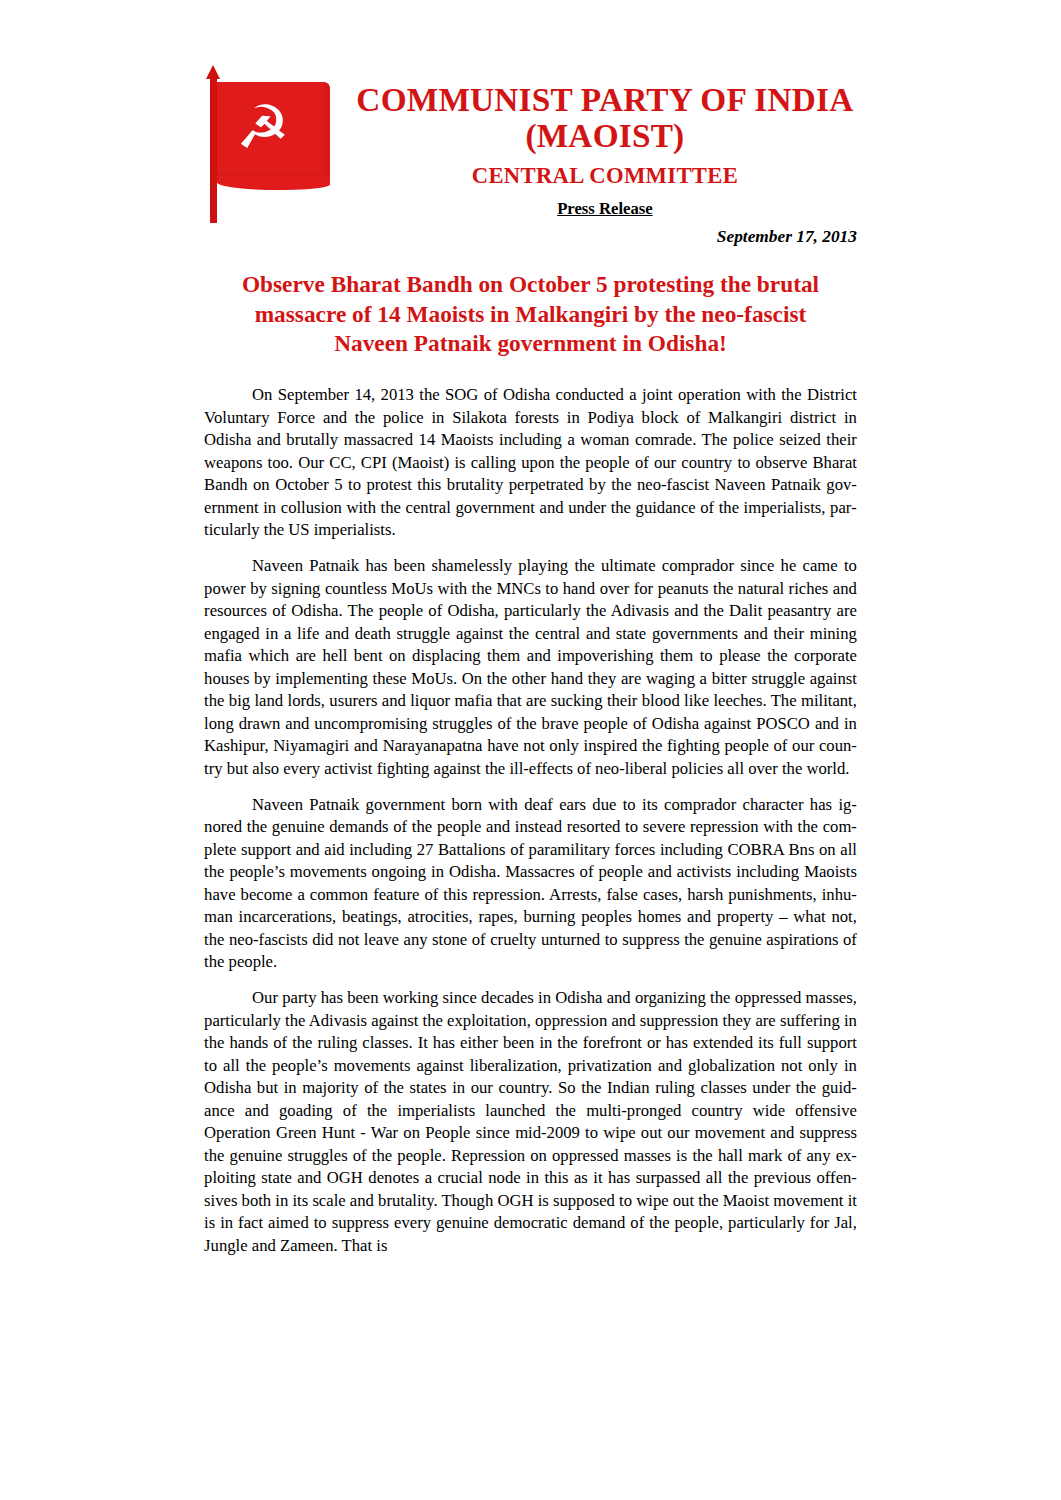☭
COMMUNIST PARTY OF INDIA (MAOIST)
CENTRAL COMMITTEE
Press Release
September 17, 2013
Observe Bharat Bandh on October 5 protesting the brutal massacre of 14 Maoists in Malkangiri by the neo-fascist Naveen Patnaik government in Odisha!
On September 14, 2013 the SOG of Odisha conducted a joint operation with the District Voluntary Force and the police in Silakota forests in Podiya block of Malkangiri district in Odisha and brutally massacred 14 Maoists including a woman comrade. The police seized their weapons too. Our CC, CPI (Maoist) is calling upon the people of our country to observe Bharat Bandh on October 5 to protest this brutality perpetrated by the neo-fascist Naveen Patnaik government in collusion with the central government and under the guidance of the imperialists, particularly the US imperialists.
Naveen Patnaik has been shamelessly playing the ultimate comprador since he came to power by signing countless MoUs with the MNCs to hand over for peanuts the natural riches and resources of Odisha. The people of Odisha, particularly the Adivasis and the Dalit peasantry are engaged in a life and death struggle against the central and state governments and their mining mafia which are hell bent on displacing them and impoverishing them to please the corporate houses by implementing these MoUs. On the other hand they are waging a bitter struggle against the big land lords, usurers and liquor mafia that are sucking their blood like leeches. The militant, long drawn and uncompromising struggles of the brave people of Odisha against POSCO and in Kashipur, Niyamagiri and Narayanapatna have not only inspired the fighting people of our country but also every activist fighting against the ill-effects of neo-liberal policies all over the world.
Naveen Patnaik government born with deaf ears due to its comprador character has ignored the genuine demands of the people and instead resorted to severe repression with the complete support and aid including 27 Battalions of paramilitary forces including COBRA Bns on all the people’s movements ongoing in Odisha. Massacres of people and activists including Maoists have become a common feature of this repression. Arrests, false cases, harsh punishments, inhuman incarcerations, beatings, atrocities, rapes, burning peoples homes and property – what not, the neo-fascists did not leave any stone of cruelty unturned to suppress the genuine aspirations of the people.
Our party has been working since decades in Odisha and organizing the oppressed masses, particularly the Adivasis against the exploitation, oppression and suppression they are suffering in the hands of the ruling classes. It has either been in the forefront or has extended its full support to all the people’s movements against liberalization, privatization and globalization not only in Odisha but in majority of the states in our country. So the Indian ruling classes under the guidance and goading of the imperialists launched the multi-pronged country wide offensive Operation Green Hunt - War on People since mid-2009 to wipe out our movement and suppress the genuine struggles of the people. Repression on oppressed masses is the hall mark of any exploiting state and OGH denotes a crucial node in this as it has surpassed all the previous offensives both in its scale and brutality. Though OGH is supposed to wipe out the Maoist movement it is in fact aimed to suppress every genuine democratic demand of the people, particularly for Jal, Jungle and Zameen. That is